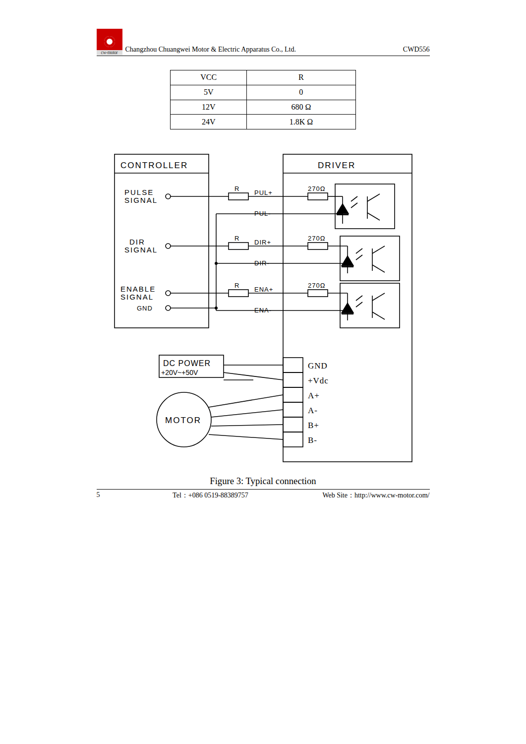cw-motor
Changzhou Chuangwei Motor & Electric Apparatus Co., Ltd.
CWD556
| VCC | R |
| 5V | 0 |
| 12V | 680 Ω |
| 24V | 1.8K Ω |
CONTROLLER DRIVER PULSE SIGNAL DIR SIGNAL ENABLE SIGNAL GND R R R PUL+ PUL- DIR+ DIR- ENA+ ENA- 270Ω 270Ω 270Ω DC POWER +20V~+50V MOTOR GND +Vdc A+ A- B+ B-
Figure 3: Typical connection
5
Tel：+086 0519-88389757
Web Site：http://www.cw-motor.com/